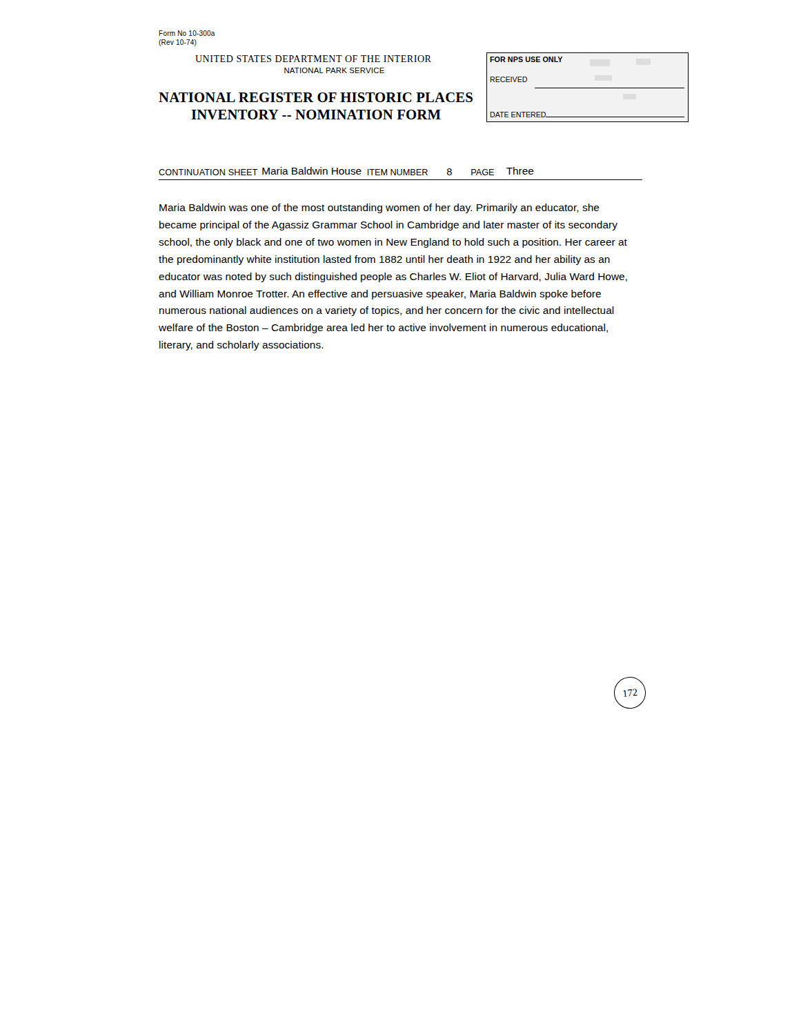Form No 10-300a
(Rev 10-74)
UNITED STATES DEPARTMENT OF THE INTERIOR
NATIONAL PARK SERVICE
NATIONAL REGISTER OF HISTORIC PLACES
INVENTORY -- NOMINATION FORM
FOR NPS USE ONLY
RECEIVED
DATE ENTERED
CONTINUATION SHEET Maria Baldwin House ITEM NUMBER 8 PAGE Three
Maria Baldwin was one of the most outstanding women of her day. Primarily an educator, she became principal of the Agassiz Grammar School in Cambridge and later master of its secondary school, the only black and one of two women in New England to hold such a position. Her career at the predominantly white institution lasted from 1882 until her death in 1922 and her ability as an educator was noted by such distinguished people as Charles W. Eliot of Harvard, Julia Ward Howe, and William Monroe Trotter. An effective and persuasive speaker, Maria Baldwin spoke before numerous national audiences on a variety of topics, and her concern for the civic and intellectual welfare of the Boston – Cambridge area led her to active involvement in numerous educational, literary, and scholarly associations.
172